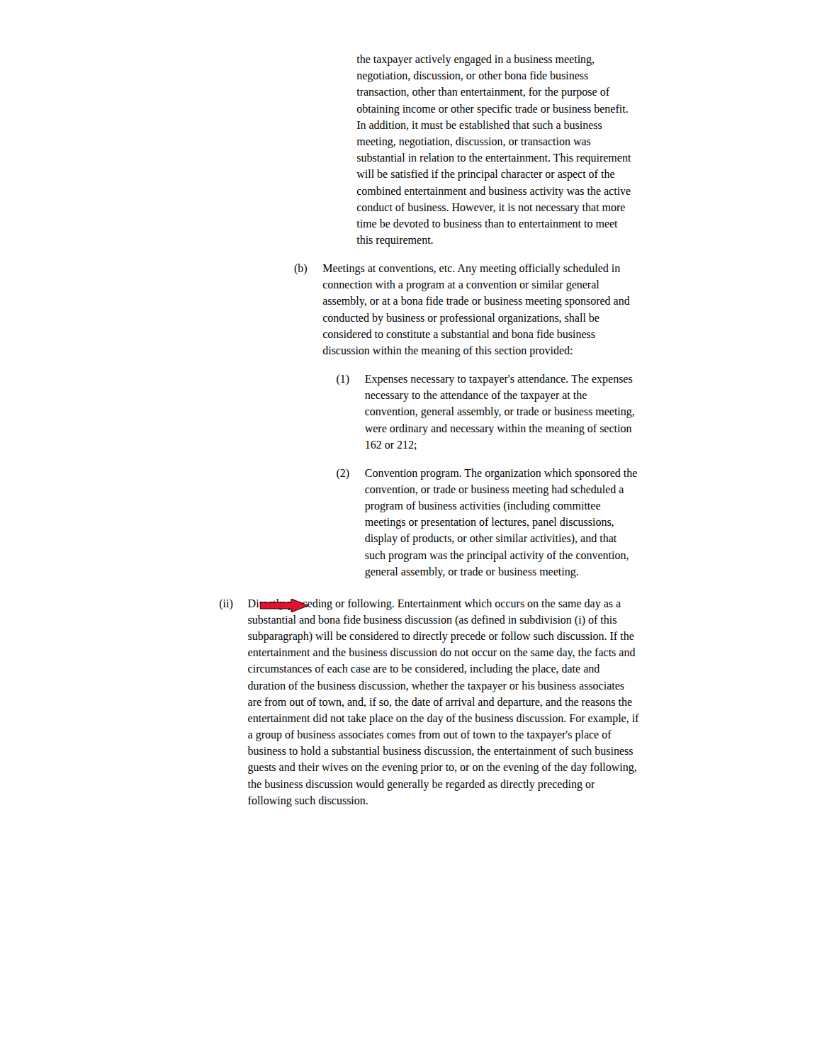the taxpayer actively engaged in a business meeting, negotiation, discussion, or other bona fide business transaction, other than entertainment, for the purpose of obtaining income or other specific trade or business benefit. In addition, it must be established that such a business meeting, negotiation, discussion, or transaction was substantial in relation to the entertainment. This requirement will be satisfied if the principal character or aspect of the combined entertainment and business activity was the active conduct of business. However, it is not necessary that more time be devoted to business than to entertainment to meet this requirement.
(b) Meetings at conventions, etc. Any meeting officially scheduled in connection with a program at a convention or similar general assembly, or at a bona fide trade or business meeting sponsored and conducted by business or professional organizations, shall be considered to constitute a substantial and bona fide business discussion within the meaning of this section provided:
(1) Expenses necessary to taxpayer's attendance. The expenses necessary to the attendance of the taxpayer at the convention, general assembly, or trade or business meeting, were ordinary and necessary within the meaning of section 162 or 212;
(2) Convention program. The organization which sponsored the convention, or trade or business meeting had scheduled a program of business activities (including committee meetings or presentation of lectures, panel discussions, display of products, or other similar activities), and that such program was the principal activity of the convention, general assembly, or trade or business meeting.
(ii) Directly preceding or following. Entertainment which occurs on the same day as a substantial and bona fide business discussion (as defined in subdivision (i) of this subparagraph) will be considered to directly precede or follow such discussion. If the entertainment and the business discussion do not occur on the same day, the facts and circumstances of each case are to be considered, including the place, date and duration of the business discussion, whether the taxpayer or his business associates are from out of town, and, if so, the date of arrival and departure, and the reasons the entertainment did not take place on the day of the business discussion. For example, if a group of business associates comes from out of town to the taxpayer's place of business to hold a substantial business discussion, the entertainment of such business guests and their wives on the evening prior to, or on the evening of the day following, the business discussion would generally be regarded as directly preceding or following such discussion.